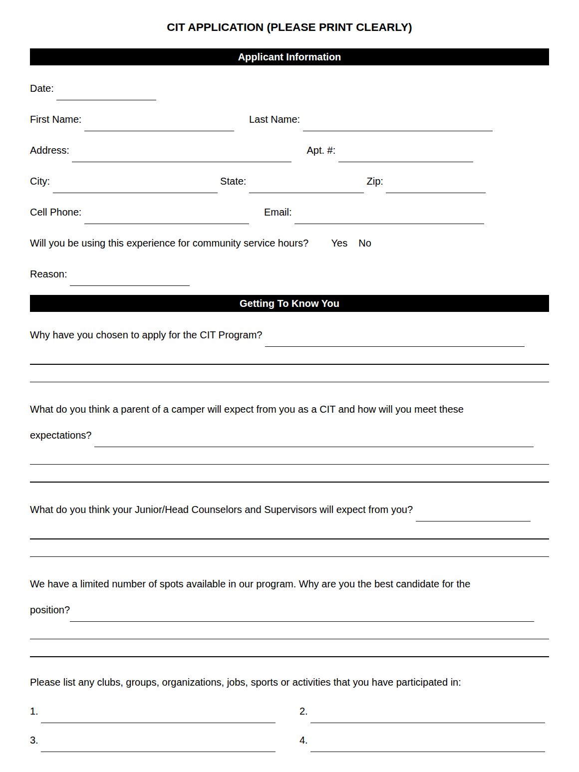CIT APPLICATION (PLEASE PRINT CLEARLY)
Applicant Information
Date:
First Name: Last Name:
Address: Apt. #:
City: State: Zip:
Cell Phone: Email:
Will you be using this experience for community service hours? Yes No
Reason:
Getting To Know You
Why have you chosen to apply for the CIT Program?
What do you think a parent of a camper will expect from you as a CIT and how will you meet these
expectations?
What do you think your Junior/Head Counselors and Supervisors will expect from you?
We have a limited number of spots available in our program. Why are you the best candidate for the
position?
Please list any clubs, groups, organizations, jobs, sports or activities that you have participated in:
1.
2.
3.
4.